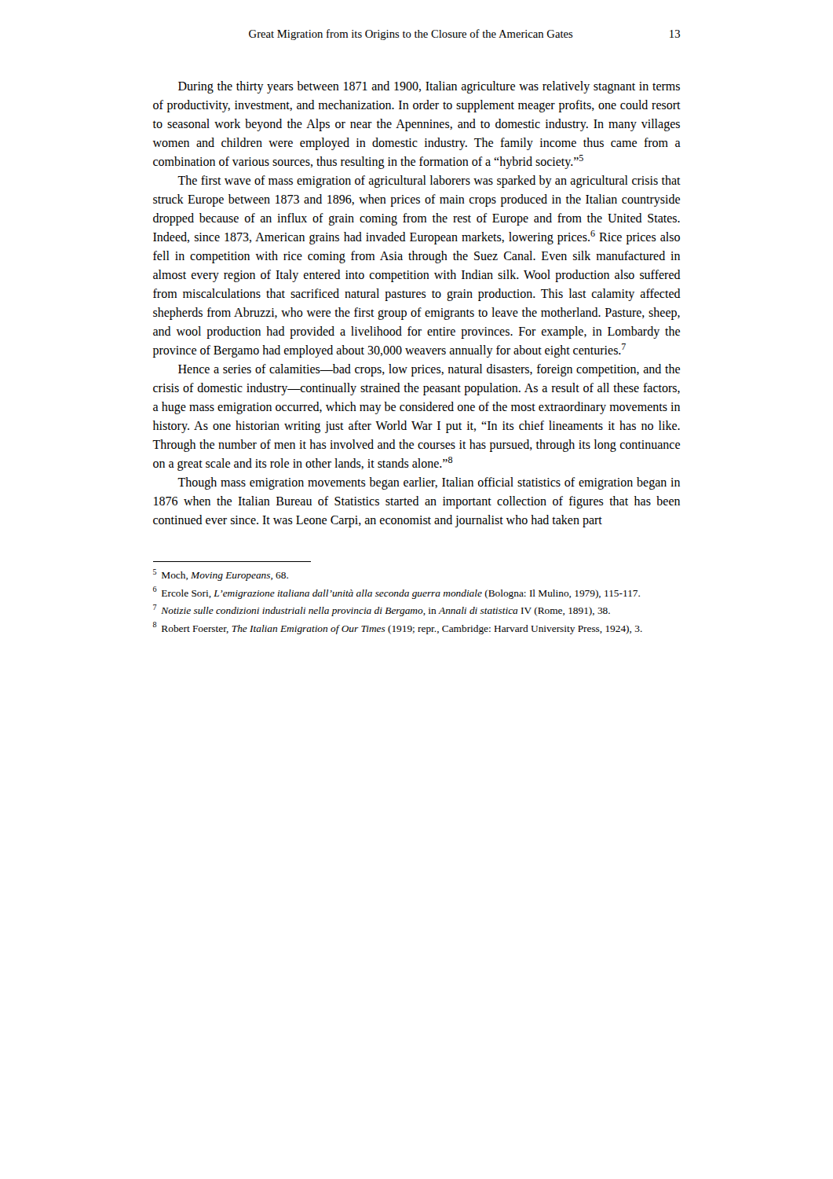Great Migration from its Origins to the Closure of the American Gates13
During the thirty years between 1871 and 1900, Italian agriculture was relatively stagnant in terms of productivity, investment, and mechanization. In order to supplement meager profits, one could resort to seasonal work beyond the Alps or near the Apennines, and to domestic industry. In many villages women and children were employed in domestic industry. The family income thus came from a combination of various sources, thus resulting in the formation of a “hybrid society.”5
The first wave of mass emigration of agricultural laborers was sparked by an agricultural crisis that struck Europe between 1873 and 1896, when prices of main crops produced in the Italian countryside dropped because of an influx of grain coming from the rest of Europe and from the United States. Indeed, since 1873, American grains had invaded European markets, lowering prices.6 Rice prices also fell in competition with rice coming from Asia through the Suez Canal. Even silk manufactured in almost every region of Italy entered into competition with Indian silk. Wool production also suffered from miscalculations that sacrificed natural pastures to grain production. This last calamity affected shepherds from Abruzzi, who were the first group of emigrants to leave the motherland. Pasture, sheep, and wool production had provided a livelihood for entire provinces. For example, in Lombardy the province of Bergamo had employed about 30,000 weavers annually for about eight centuries.7
Hence a series of calamities—bad crops, low prices, natural disasters, foreign competition, and the crisis of domestic industry—continually strained the peasant population. As a result of all these factors, a huge mass emigration occurred, which may be considered one of the most extraordinary movements in history. As one historian writing just after World War I put it, “In its chief lineaments it has no like. Through the number of men it has involved and the courses it has pursued, through its long continuance on a great scale and its role in other lands, it stands alone.”8
Though mass emigration movements began earlier, Italian official statistics of emigration began in 1876 when the Italian Bureau of Statistics started an important collection of figures that has been continued ever since. It was Leone Carpi, an economist and journalist who had taken part
5 Moch, Moving Europeans, 68.
6 Ercole Sori, L’emigrazione italiana dall’unità alla seconda guerra mondiale (Bologna: Il Mulino, 1979), 115-117.
7 Notizie sulle condizioni industriali nella provincia di Bergamo, in Annali di statistica IV (Rome, 1891), 38.
8 Robert Foerster, The Italian Emigration of Our Times (1919; repr., Cambridge: Harvard University Press, 1924), 3.